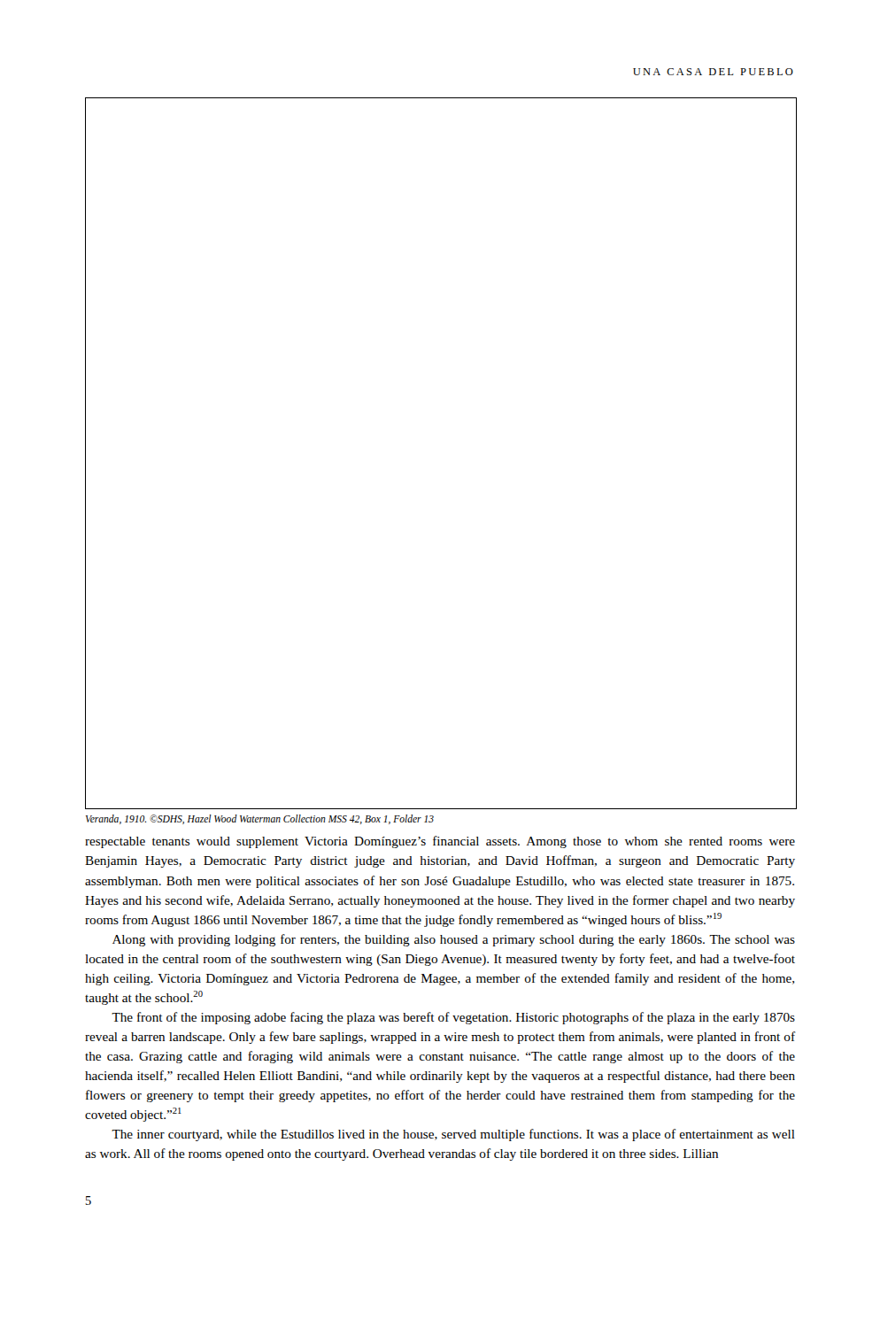Una Casa del Pueblo
Veranda, 1910. ©SDHS, Hazel Wood Waterman Collection MSS 42, Box 1, Folder 13
respectable tenants would supplement Victoria Domínguez’s financial assets. Among those to whom she rented rooms were Benjamin Hayes, a Democratic Party district judge and historian, and David Hoffman, a surgeon and Democratic Party assemblyman. Both men were political associates of her son José Guadalupe Estudillo, who was elected state treasurer in 1875. Hayes and his second wife, Adelaida Serrano, actually honeymooned at the house. They lived in the former chapel and two nearby rooms from August 1866 until November 1867, a time that the judge fondly remembered as “winged hours of bliss.”19
Along with providing lodging for renters, the building also housed a primary school during the early 1860s. The school was located in the central room of the southwestern wing (San Diego Avenue). It measured twenty by forty feet, and had a twelve-foot high ceiling. Victoria Domínguez and Victoria Pedrorena de Magee, a member of the extended family and resident of the home, taught at the school.20
The front of the imposing adobe facing the plaza was bereft of vegetation. Historic photographs of the plaza in the early 1870s reveal a barren landscape. Only a few bare saplings, wrapped in a wire mesh to protect them from animals, were planted in front of the casa. Grazing cattle and foraging wild animals were a constant nuisance. “The cattle range almost up to the doors of the hacienda itself,” recalled Helen Elliott Bandini, “and while ordinarily kept by the vaqueros at a respectful distance, had there been flowers or greenery to tempt their greedy appetites, no effort of the herder could have restrained them from stampeding for the coveted object.”21
The inner courtyard, while the Estudillos lived in the house, served multiple functions. It was a place of entertainment as well as work. All of the rooms opened onto the courtyard. Overhead verandas of clay tile bordered it on three sides. Lillian
5